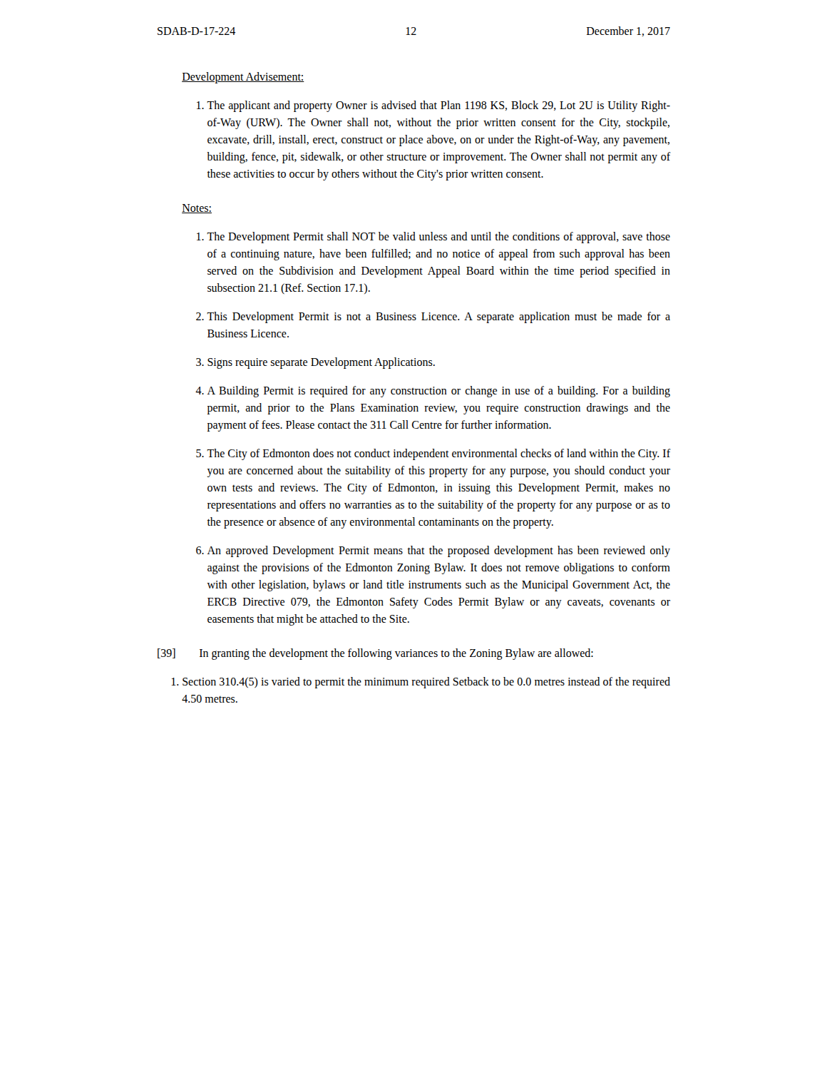SDAB-D-17-224 12 December 1, 2017
Development Advisement:
The applicant and property Owner is advised that Plan 1198 KS, Block 29, Lot 2U is Utility Right-of-Way (URW). The Owner shall not, without the prior written consent for the City, stockpile, excavate, drill, install, erect, construct or place above, on or under the Right-of-Way, any pavement, building, fence, pit, sidewalk, or other structure or improvement. The Owner shall not permit any of these activities to occur by others without the City's prior written consent.
Notes:
The Development Permit shall NOT be valid unless and until the conditions of approval, save those of a continuing nature, have been fulfilled; and no notice of appeal from such approval has been served on the Subdivision and Development Appeal Board within the time period specified in subsection 21.1 (Ref. Section 17.1).
This Development Permit is not a Business Licence. A separate application must be made for a Business Licence.
Signs require separate Development Applications.
A Building Permit is required for any construction or change in use of a building. For a building permit, and prior to the Plans Examination review, you require construction drawings and the payment of fees. Please contact the 311 Call Centre for further information.
The City of Edmonton does not conduct independent environmental checks of land within the City. If you are concerned about the suitability of this property for any purpose, you should conduct your own tests and reviews. The City of Edmonton, in issuing this Development Permit, makes no representations and offers no warranties as to the suitability of the property for any purpose or as to the presence or absence of any environmental contaminants on the property.
An approved Development Permit means that the proposed development has been reviewed only against the provisions of the Edmonton Zoning Bylaw. It does not remove obligations to conform with other legislation, bylaws or land title instruments such as the Municipal Government Act, the ERCB Directive 079, the Edmonton Safety Codes Permit Bylaw or any caveats, covenants or easements that might be attached to the Site.
[39] In granting the development the following variances to the Zoning Bylaw are allowed:
Section 310.4(5) is varied to permit the minimum required Setback to be 0.0 metres instead of the required 4.50 metres.